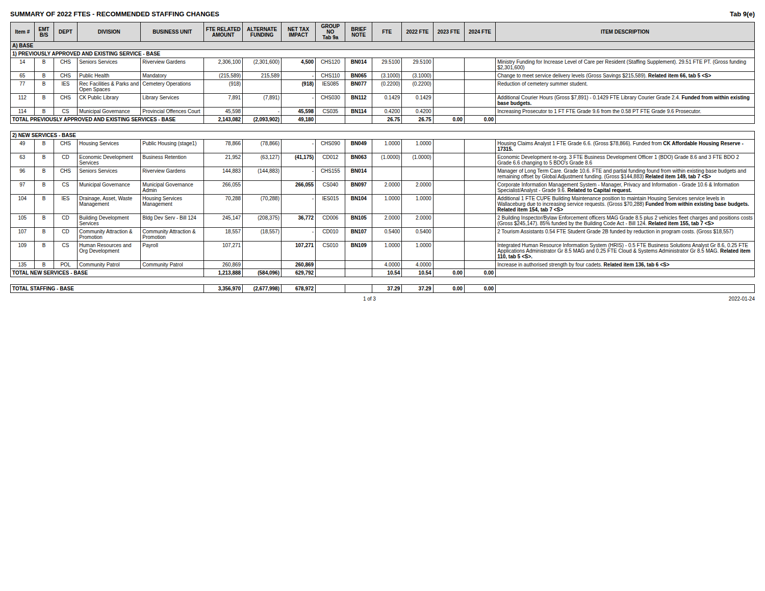SUMMARY OF 2022 FTES - RECOMMENDED STAFFING CHANGES Tab 9(e)
| Item # | EMT B/S | DEPT | DIVISION | BUSINESS UNIT | FTE RELATED AMOUNT | ALTERNATE FUNDING | NET TAX IMPACT | GROUP NO Tab 9a | BRIEF NOTE | FTE | 2022 FTE | 2023 FTE | 2024 FTE | ITEM DESCRIPTION |
| --- | --- | --- | --- | --- | --- | --- | --- | --- | --- | --- | --- | --- | --- | --- |
| A) BASE |
| 1) PREVIOUSLY APPROVED AND EXISTING SERVICE - BASE |
| 14 | B | CHS | Seniors Services | Riverview Gardens | 2,306,100 | (2,301,600) | 4,500 | CHS120 | BN014 | 29.5100 | 29.5100 | | | Ministry Funding for Increase Level of Care per Resident (Staffing Supplement). 29.51 FTE PT. (Gross funding $2,301,600) |
| 65 | B | CHS | Public Health | Mandatory | (215,589) | 215,589 | - | CHS110 | BN065 | (3.1000) | (3.1000) | | | Change to meet service delivery levels (Gross Savings $215,589). Related item 66, tab 5 <S> |
| 77 | B | IES | Rec Facilities & Parks and Open Spaces | Cemetery Operations | (918) | | (918) | IES085 | BN077 | (0.2200) | (0.2200) | | | Reduction of cemetery summer student. |
| 112 | B | CHS | CK Public Library | Library Services | 7,891 | (7,891) | - | CHS030 | BN112 | 0.1429 | 0.1429 | | | Additional Courier Hours (Gross $7,891) - 0.1429 FTE Library Courier Grade 2.4. Funded from within existing base budgets. |
| 114 | B | CS | Municipal Governance | Provincial Offences Court | 45,598 | - | 45,598 | CS035 | BN114 | 0.4200 | 0.4200 | | | Increasing Prosecutor to 1 FT FTE Grade 9.6 from the 0.58 PT FTE Grade 9.6 Prosecutor. |
| TOTAL PREVIOUSLY APPROVED AND EXISTING SERVICES - BASE | 2,143,082 | (2,093,902) | 49,180 | | | 26.75 | 26.75 | 0.00 | 0.00 | |
| 2) NEW SERVICES - BASE |
| 49 | B | CHS | Housing Services | Public Housing (stage1) | 78,866 | (78,866) | - | CHS090 | BN049 | 1.0000 | 1.0000 | | | Housing Claims Analyst 1 FTE Grade 6.6. (Gross $78,866). Funded from CK Affordable Housing Reserve - 17315. |
| 63 | B | CD | Economic Development Services | Business Retention | 21,952 | (63,127) | (41,175) | CD012 | BN063 | (1.0000) | (1.0000) | | | Economic Development re-org. 3 FTE Business Development Officer 1 (BDO) Grade 8.6 and 3 FTE BDO 2 Grade 6.6 changing to 5 BDO's Grade 8.6 |
| 96 | B | CHS | Seniors Services | Riverview Gardens | 144,883 | (144,883) | - | CHS155 | BN014 | | | | | Manager of Long Term Care. Grade 10.6. FTE and partial funding found from within existing base budgets and remaining offset by Global Adjustment funding. (Gross $144,883) Related item 149, tab 7 <S> |
| 97 | B | CS | Municipal Governance | Municipal Governance Admin | 266,055 | | 266,055 | CS040 | BN097 | 2.0000 | 2.0000 | | | Corporate Information Management System - Manager, Privacy and Information - Grade 10.6 & Information Specialist/Analyst - Grade 9.6. Related to Capital request. |
| 104 | B | IES | Drainage, Asset, Waste Management | Housing Services Management | 70,288 | (70,288) | - | IES015 | BN104 | 1.0000 | 1.0000 | | | Additional 1 FTE CUPE Building Maintenance position to maintain Housing Services service levels in Wallaceburg due to increasing service requests. (Gross $70,288) Funded from within existing base budgets. Related item 154, tab 7 <S> |
| 105 | B | CD | Building Development Services | Bldg Dev Serv - Bill 124 | 245,147 | (208,375) | 36,772 | CD006 | BN105 | 2.0000 | 2.0000 | | | 2 Building Inspector/Bylaw Enforcement officers MAG Grade 8.5 plus 2 vehicles fleet charges and positions costs (Gross $245,147). 85% funded by the Building Code Act - Bill 124. Related item 155, tab 7 <S> |
| 107 | B | CD | Community Attraction & Promotion | Community Attraction & Promotion | 18,557 | (18,557) | - | CD010 | BN107 | 0.5400 | 0.5400 | | | 2 Tourism Assistants 0.54 FTE Student Grade 2B funded by reduction in program costs. (Gross $18,557) |
| 109 | B | CS | Human Resources and Org Development | Payroll | 107,271 | | 107,271 | CS010 | BN109 | 1.0000 | 1.0000 | | | Integrated Human Resource Information System (HRIS) - 0.5 FTE Business Solutions Analyst Gr 8.6, 0.25 FTE Applications Administrator Gr 8.5 MAG and 0.25 FTE Cloud & Systems Administrator Gr 8.5 MAG. Related item 110, tab 5 <S>. |
| 135 | B | POL | Community Patrol | Community Patrol | 260,869 | | 260,869 | | | 4.0000 | 4.0000 | | | Increase in authorised strength by four cadets. Related item 136, tab 6 <S> |
| TOTAL NEW SERVICES - BASE | 1,213,888 | (584,096) | 629,792 | | | 10.54 | 10.54 | 0.00 | 0.00 | |
| TOTAL STAFFING - BASE | 3,356,970 | (2,677,998) | 678,972 | | | 37.29 | 37.29 | 0.00 | 0.00 | |
1 of 3 2022-01-24